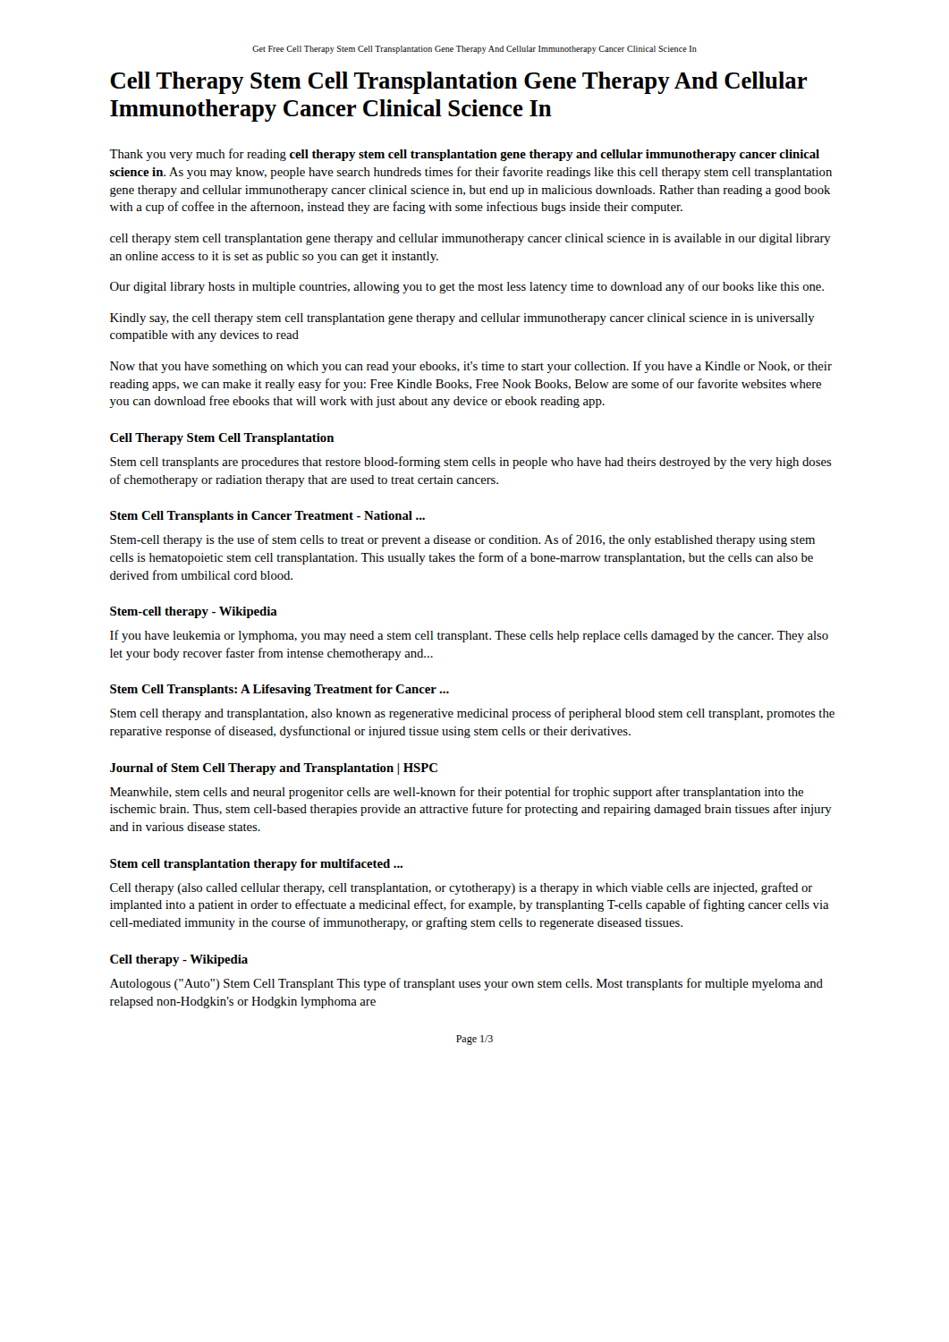Get Free Cell Therapy Stem Cell Transplantation Gene Therapy And Cellular Immunotherapy Cancer Clinical Science In
Cell Therapy Stem Cell Transplantation Gene Therapy And Cellular Immunotherapy Cancer Clinical Science In
Thank you very much for reading cell therapy stem cell transplantation gene therapy and cellular immunotherapy cancer clinical science in. As you may know, people have search hundreds times for their favorite readings like this cell therapy stem cell transplantation gene therapy and cellular immunotherapy cancer clinical science in, but end up in malicious downloads. Rather than reading a good book with a cup of coffee in the afternoon, instead they are facing with some infectious bugs inside their computer.
cell therapy stem cell transplantation gene therapy and cellular immunotherapy cancer clinical science in is available in our digital library an online access to it is set as public so you can get it instantly.
Our digital library hosts in multiple countries, allowing you to get the most less latency time to download any of our books like this one.
Kindly say, the cell therapy stem cell transplantation gene therapy and cellular immunotherapy cancer clinical science in is universally compatible with any devices to read
Now that you have something on which you can read your ebooks, it's time to start your collection. If you have a Kindle or Nook, or their reading apps, we can make it really easy for you: Free Kindle Books, Free Nook Books, Below are some of our favorite websites where you can download free ebooks that will work with just about any device or ebook reading app.
Cell Therapy Stem Cell Transplantation
Stem cell transplants are procedures that restore blood-forming stem cells in people who have had theirs destroyed by the very high doses of chemotherapy or radiation therapy that are used to treat certain cancers.
Stem Cell Transplants in Cancer Treatment - National ...
Stem-cell therapy is the use of stem cells to treat or prevent a disease or condition. As of 2016, the only established therapy using stem cells is hematopoietic stem cell transplantation. This usually takes the form of a bone-marrow transplantation, but the cells can also be derived from umbilical cord blood.
Stem-cell therapy - Wikipedia
If you have leukemia or lymphoma, you may need a stem cell transplant. These cells help replace cells damaged by the cancer. They also let your body recover faster from intense chemotherapy and...
Stem Cell Transplants: A Lifesaving Treatment for Cancer ...
Stem cell therapy and transplantation, also known as regenerative medicinal process of peripheral blood stem cell transplant, promotes the reparative response of diseased, dysfunctional or injured tissue using stem cells or their derivatives.
Journal of Stem Cell Therapy and Transplantation | HSPC
Meanwhile, stem cells and neural progenitor cells are well-known for their potential for trophic support after transplantation into the ischemic brain. Thus, stem cell-based therapies provide an attractive future for protecting and repairing damaged brain tissues after injury and in various disease states.
Stem cell transplantation therapy for multifaceted ...
Cell therapy (also called cellular therapy, cell transplantation, or cytotherapy) is a therapy in which viable cells are injected, grafted or implanted into a patient in order to effectuate a medicinal effect, for example, by transplanting T-cells capable of fighting cancer cells via cell-mediated immunity in the course of immunotherapy, or grafting stem cells to regenerate diseased tissues.
Cell therapy - Wikipedia
Autologous ("Auto") Stem Cell Transplant This type of transplant uses your own stem cells. Most transplants for multiple myeloma and relapsed non-Hodgkin's or Hodgkin lymphoma are
Page 1/3